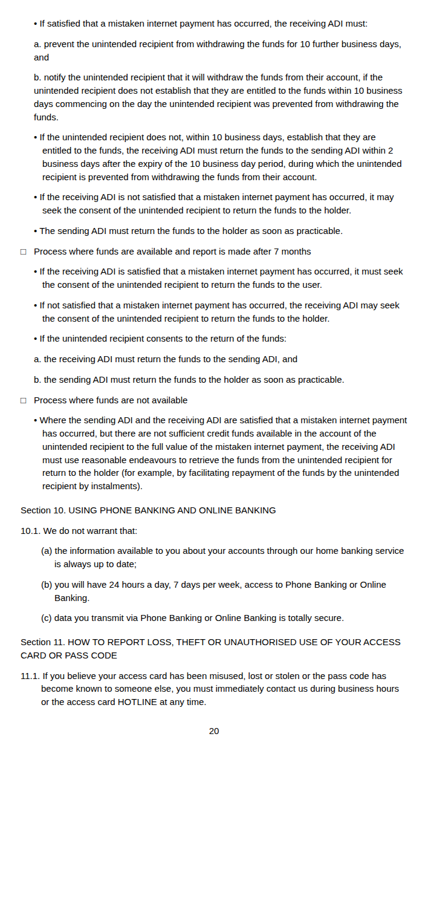• If satisfied that a mistaken internet payment has occurred, the receiving ADI must:
a. prevent the unintended recipient from withdrawing the funds for 10 further business days, and
b. notify the unintended recipient that it will withdraw the funds from their account, if the unintended recipient does not establish that they are entitled to the funds within 10 business days commencing on the day the unintended recipient was prevented from withdrawing the funds.
• If the unintended recipient does not, within 10 business days, establish that they are entitled to the funds, the receiving ADI must return the funds to the sending ADI within 2 business days after the expiry of the 10 business day period, during which the unintended recipient is prevented from withdrawing the funds from their account.
• If the receiving ADI is not satisfied that a mistaken internet payment has occurred, it may seek the consent of the unintended recipient to return the funds to the holder.
• The sending ADI must return the funds to the holder as soon as practicable.
□ Process where funds are available and report is made after 7 months
• If the receiving ADI is satisfied that a mistaken internet payment has occurred, it must seek the consent of the unintended recipient to return the funds to the user.
• If not satisfied that a mistaken internet payment has occurred, the receiving ADI may seek the consent of the unintended recipient to return the funds to the holder.
• If the unintended recipient consents to the return of the funds:
a. the receiving ADI must return the funds to the sending ADI, and
b. the sending ADI must return the funds to the holder as soon as practicable.
□ Process where funds are not available
• Where the sending ADI and the receiving ADI are satisfied that a mistaken internet payment has occurred, but there are not sufficient credit funds available in the account of the unintended recipient to the full value of the mistaken internet payment, the receiving ADI must use reasonable endeavours to retrieve the funds from the unintended recipient for return to the holder (for example, by facilitating repayment of the funds by the unintended recipient by instalments).
Section 10. USING PHONE BANKING AND ONLINE BANKING
10.1. We do not warrant that:
(a) the information available to you about your accounts through our home banking service is always up to date;
(b) you will have 24 hours a day, 7 days per week, access to Phone Banking or Online Banking.
(c) data you transmit via Phone Banking or Online Banking is totally secure.
Section 11. HOW TO REPORT LOSS, THEFT OR UNAUTHORISED USE OF YOUR ACCESS CARD OR PASS CODE
11.1. If you believe your access card has been misused, lost or stolen or the pass code has become known to someone else, you must immediately contact us during business hours or the access card HOTLINE at any time.
20